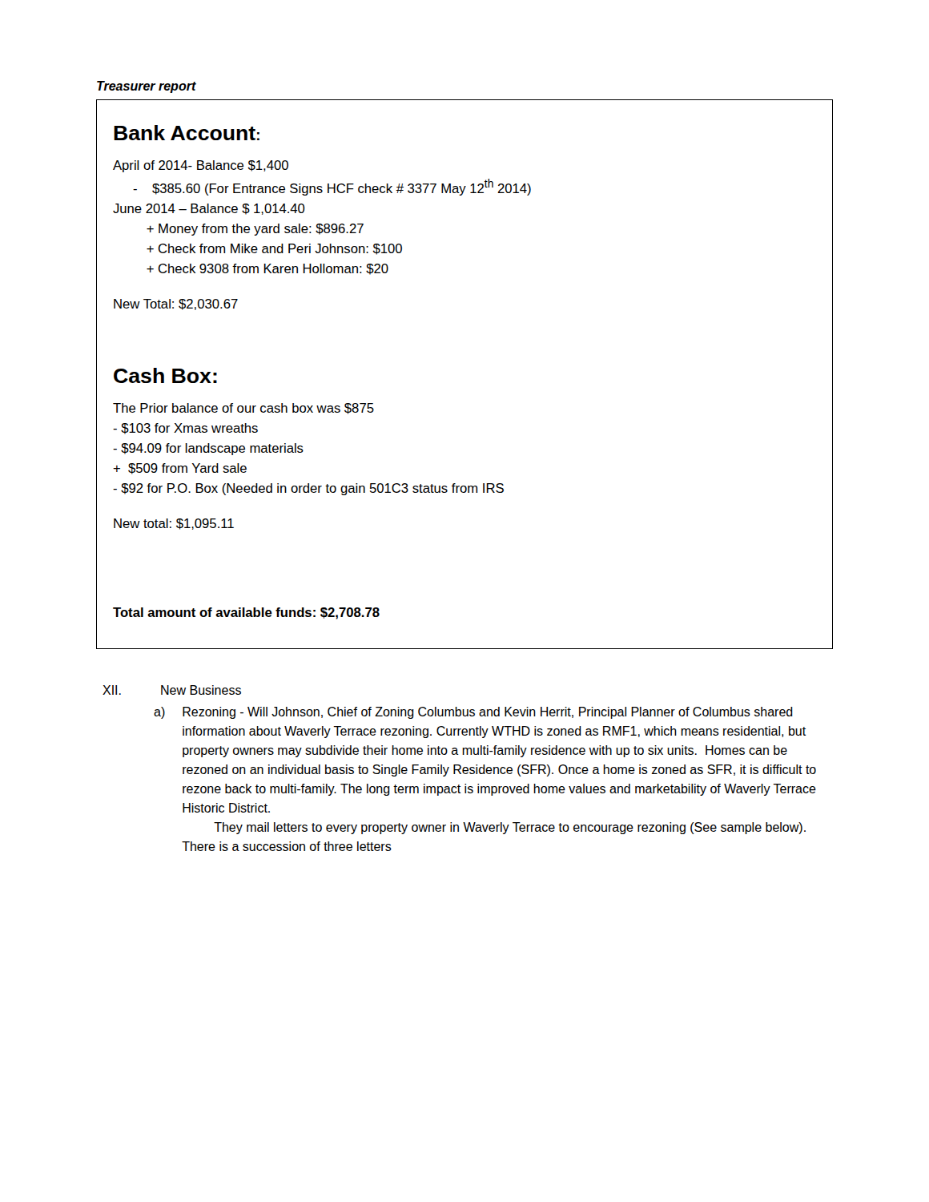Treasurer report
Bank Account:
April of 2014- Balance $1,400
- $385.60 (For Entrance Signs HCF check # 3377 May 12th 2014)
June 2014 – Balance $ 1,014.40
+ Money from the yard sale: $896.27
+ Check from Mike and Peri Johnson: $100
+ Check 9308 from Karen Holloman: $20
New Total: $2,030.67
Cash Box:
The Prior balance of our cash box was $875
- $103 for Xmas wreaths
- $94.09 for landscape materials
+ $509 from Yard sale
- $92 for P.O. Box (Needed in order to gain 501C3 status from IRS
New total: $1,095.11
Total amount of available funds: $2,708.78
XII.
New Business
a)
Rezoning - Will Johnson, Chief of Zoning Columbus and Kevin Herrit, Principal Planner of Columbus shared information about Waverly Terrace rezoning. Currently WTHD is zoned as RMF1, which means residential, but property owners may subdivide their home into a multi-family residence with up to six units. Homes can be rezoned on an individual basis to Single Family Residence (SFR). Once a home is zoned as SFR, it is difficult to rezone back to multi-family. The long term impact is improved home values and marketability of Waverly Terrace Historic District.
They mail letters to every property owner in Waverly Terrace to encourage rezoning (See sample below). There is a succession of three letters